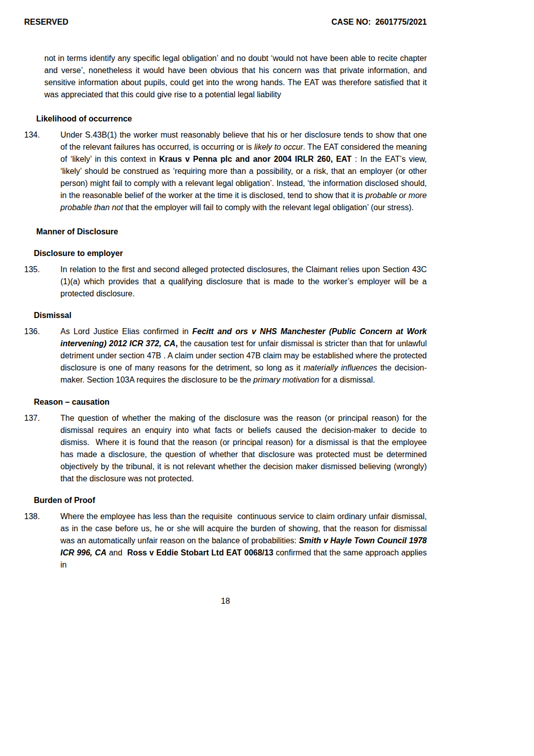RESERVED CASE NO: 2601775/2021
not in terms identify any specific legal obligation’ and no doubt ‘would not have been able to recite chapter and verse’, nonetheless it would have been obvious that his concern was that private information, and sensitive information about pupils, could get into the wrong hands. The EAT was therefore satisfied that it was appreciated that this could give rise to a potential legal liability
Likelihood of occurrence
134. Under S.43B(1) the worker must reasonably believe that his or her disclosure tends to show that one of the relevant failures has occurred, is occurring or is likely to occur. The EAT considered the meaning of ‘likely’ in this context in Kraus v Penna plc and anor 2004 IRLR 260, EAT : In the EAT’s view, ‘likely’ should be construed as ‘requiring more than a possibility, or a risk, that an employer (or other person) might fail to comply with a relevant legal obligation’. Instead, ‘the information disclosed should, in the reasonable belief of the worker at the time it is disclosed, tend to show that it is probable or more probable than not that the employer will fail to comply with the relevant legal obligation’ (our stress).
Manner of Disclosure
Disclosure to employer
135. In relation to the first and second alleged protected disclosures, the Claimant relies upon Section 43C (1)(a) which provides that a qualifying disclosure that is made to the worker’s employer will be a protected disclosure.
Dismissal
136. As Lord Justice Elias confirmed in Fecitt and ors v NHS Manchester (Public Concern at Work intervening) 2012 ICR 372, CA, the causation test for unfair dismissal is stricter than that for unlawful detriment under section 47B . A claim under section 47B claim may be established where the protected disclosure is one of many reasons for the detriment, so long as it materially influences the decision-maker. Section 103A requires the disclosure to be the primary motivation for a dismissal.
Reason – causation
137. The question of whether the making of the disclosure was the reason (or principal reason) for the dismissal requires an enquiry into what facts or beliefs caused the decision-maker to decide to dismiss. Where it is found that the reason (or principal reason) for a dismissal is that the employee has made a disclosure, the question of whether that disclosure was protected must be determined objectively by the tribunal, it is not relevant whether the decision maker dismissed believing (wrongly) that the disclosure was not protected.
Burden of Proof
138. Where the employee has less than the requisite continuous service to claim ordinary unfair dismissal, as in the case before us, he or she will acquire the burden of showing, that the reason for dismissal was an automatically unfair reason on the balance of probabilities: Smith v Hayle Town Council 1978 ICR 996, CA and Ross v Eddie Stobart Ltd EAT 0068/13 confirmed that the same approach applies in
18